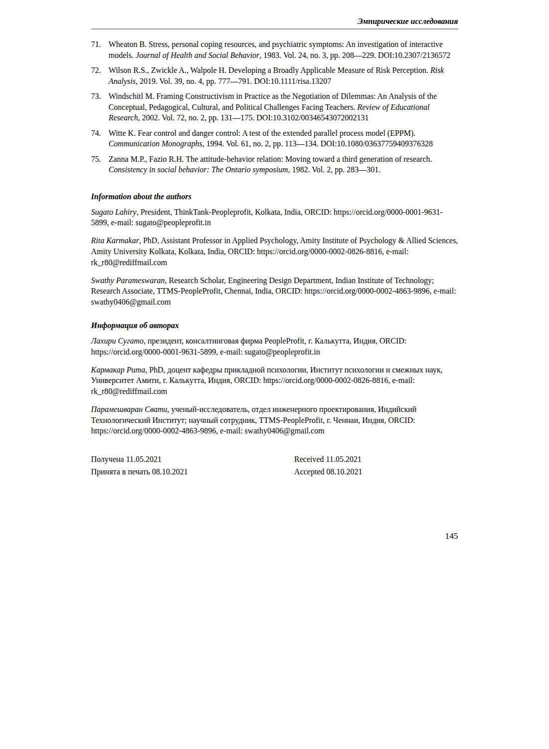Эмпирические исследования
71. Wheaton B. Stress, personal coping resources, and psychiatric symptoms: An investigation of interactive models. Journal of Health and Social Behavior, 1983. Vol. 24, no. 3, pp. 208—229. DOI:10.2307/2136572
72. Wilson R.S., Zwickle A., Walpole H. Developing a Broadly Applicable Measure of Risk Perception. Risk Analysis, 2019. Vol. 39, no. 4, pp. 777—791. DOI:10.1111/risa.13207
73. Windschitl M. Framing Constructivism in Practice as the Negotiation of Dilemmas: An Analysis of the Conceptual, Pedagogical, Cultural, and Political Challenges Facing Teachers. Review of Educational Research, 2002. Vol. 72, no. 2, pp. 131—175. DOI:10.3102/00346543072002131
74. Witte K. Fear control and danger control: A test of the extended parallel process model (EPPM). Communication Monographs, 1994. Vol. 61, no. 2, pp. 113—134. DOI:10.1080/03637759409376328
75. Zanna M.P., Fazio R.H. The attitude-behavior relation: Moving toward a third generation of research. Consistency in social behavior: The Ontario symposium, 1982. Vol. 2, pp. 283—301.
Information about the authors
Sugato Lahiry, President, ThinkTank-Peopleprofit, Kolkata, India, ORCID: https://orcid.org/0000-0001-9631-5899, e-mail: sugato@peopleprofit.in
Rita Karmakar, PhD, Assistant Professor in Applied Psychology, Amity Institute of Psychology & Allied Sciences, Amity University Kolkata, Kolkata, India, ORCID: https://orcid.org/0000-0002-0826-8816, e-mail: rk_r80@rediffmail.com
Swathy Parameswaran, Research Scholar, Engineering Design Department, Indian Institute of Technology; Research Associate, TTMS-PeopleProfit, Chennai, India, ORCID: https://orcid.org/0000-0002-4863-9896, e-mail: swathy0406@gmail.com
Информация об авторах
Лахири Сугато, президент, консалтинговая фирма PeopleProfit, г. Калькутта, Индия, ORCID: https://orcid.org/0000-0001-9631-5899, e-mail: sugato@peopleprofit.in
Кармакар Рита, PhD, доцент кафедры прикладной психологии, Институт психологии и смежных наук, Университет Амити, г. Калькутта, Индия, ORCID: https://orcid.org/0000-0002-0826-8816, e-mail: rk_r80@rediffmail.com
Парамешваран Свати, ученый-исследователь, отдел инженерного проектирования, Индийский Технологический Институт; научный сотрудник, TTMS-PeopleProfit, г. Ченнаи, Индия, ORCID: https://orcid.org/0000-0002-4863-9896, e-mail: swathy0406@gmail.com
Получена 11.05.2021
Принята в печать 08.10.2021
Received 11.05.2021
Accepted 08.10.2021
145